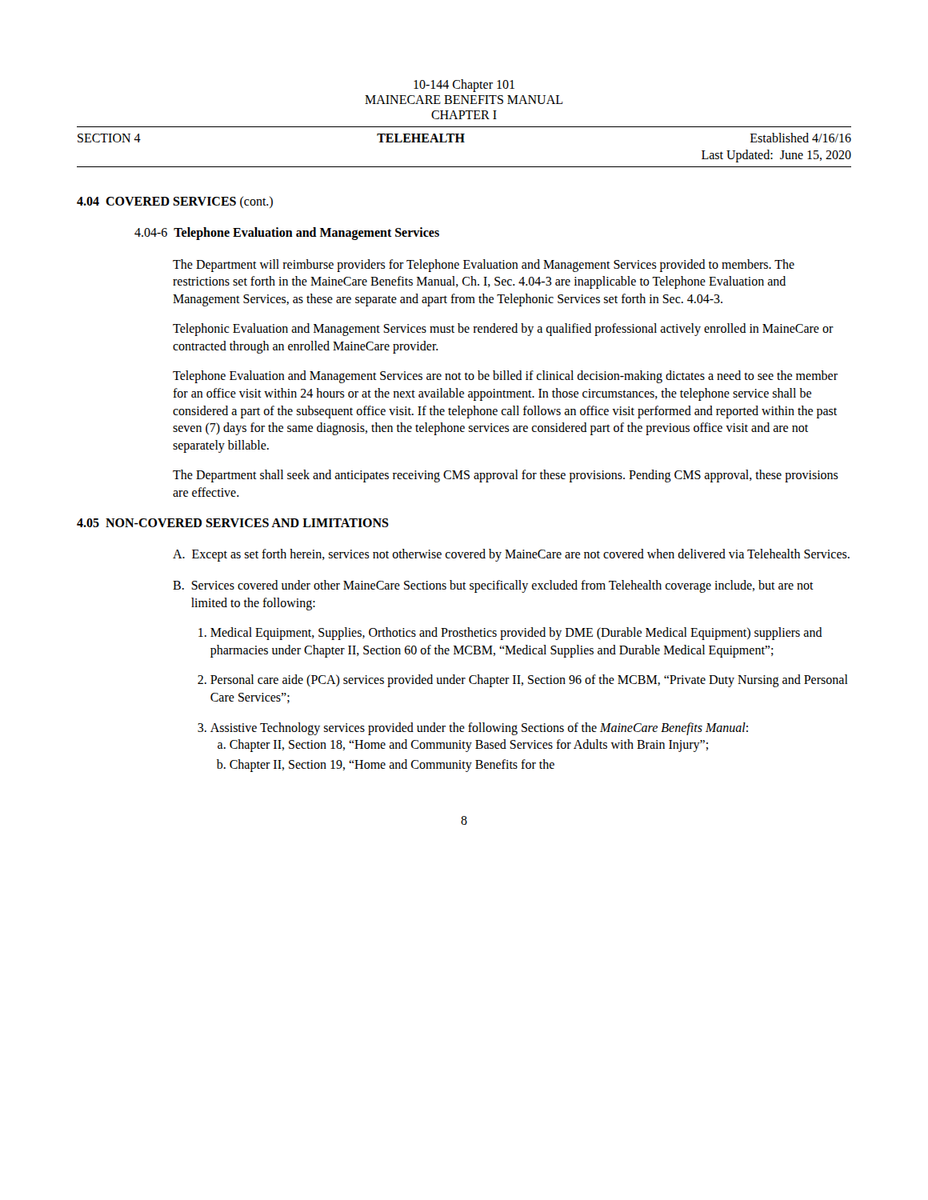10-144 Chapter 101
MAINECARE BENEFITS MANUAL
CHAPTER I
SECTION 4
TELEHEALTH
Established 4/16/16
Last Updated: June 15, 2020
4.04
COVERED SERVICES (cont.)
4.04-6
Telephone Evaluation and Management Services
The Department will reimburse providers for Telephone Evaluation and Management Services provided to members. The restrictions set forth in the MaineCare Benefits Manual, Ch. I, Sec. 4.04-3 are inapplicable to Telephone Evaluation and Management Services, as these are separate and apart from the Telephonic Services set forth in Sec. 4.04-3.
Telephonic Evaluation and Management Services must be rendered by a qualified professional actively enrolled in MaineCare or contracted through an enrolled MaineCare provider.
Telephone Evaluation and Management Services are not to be billed if clinical decision-making dictates a need to see the member for an office visit within 24 hours or at the next available appointment. In those circumstances, the telephone service shall be considered a part of the subsequent office visit. If the telephone call follows an office visit performed and reported within the past seven (7) days for the same diagnosis, then the telephone services are considered part of the previous office visit and are not separately billable.
The Department shall seek and anticipates receiving CMS approval for these provisions. Pending CMS approval, these provisions are effective.
4.05
NON-COVERED SERVICES AND LIMITATIONS
A.
Except as set forth herein, services not otherwise covered by MaineCare are not covered when delivered via Telehealth Services.
B.
Services covered under other MaineCare Sections but specifically excluded from Telehealth coverage include, but are not limited to the following:
Medical Equipment, Supplies, Orthotics and Prosthetics provided by DME (Durable Medical Equipment) suppliers and pharmacies under Chapter II, Section 60 of the MCBM, “Medical Supplies and Durable Medical Equipment”;
Personal care aide (PCA) services provided under Chapter II, Section 96 of the MCBM, “Private Duty Nursing and Personal Care Services”;
Assistive Technology services provided under the following Sections of the MaineCare Benefits Manual:
Chapter II, Section 18, “Home and Community Based Services for Adults with Brain Injury”;
Chapter II, Section 19, “Home and Community Benefits for the
8